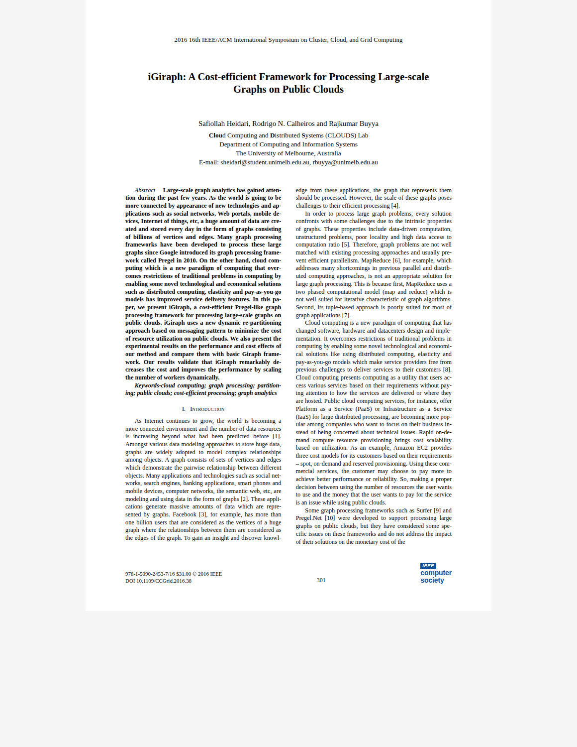2016 16th IEEE/ACM International Symposium on Cluster, Cloud, and Grid Computing
iGiraph: A Cost-efficient Framework for Processing Large-scale Graphs on Public Clouds
Safiollah Heidari, Rodrigo N. Calheiros and Rajkumar Buyya
Cloud Computing and Distributed Systems (CLOUDS) Lab
Department of Computing and Information Systems
The University of Melbourne, Australia
E-mail: sheidari@student.unimelb.edu.au, rbuyya@unimelb.edu.au
Abstract— Large-scale graph analytics has gained attention during the past few years. As the world is going to be more connected by appearance of new technologies and applications such as social networks, Web portals, mobile devices, Internet of things, etc, a huge amount of data are created and stored every day in the form of graphs consisting of billions of vertices and edges. Many graph processing frameworks have been developed to process these large graphs since Google introduced its graph processing framework called Pregel in 2010. On the other hand, cloud computing which is a new paradigm of computing that overcomes restrictions of traditional problems in computing by enabling some novel technological and economical solutions such as distributed computing, elasticity and pay-as-you-go models has improved service delivery features. In this paper, we present iGiraph, a cost-efficient Pregel-like graph processing framework for processing large-scale graphs on public clouds. iGiraph uses a new dynamic re-partitioning approach based on messaging pattern to minimize the cost of resource utilization on public clouds. We also present the experimental results on the performance and cost effects of our method and compare them with basic Giraph framework. Our results validate that iGiraph remarkably decreases the cost and improves the performance by scaling the number of workers dynamically.
Keywords-cloud computing; graph processing; partitioning; public clouds; cost-efficient processing; graph analytics
I. Introduction
As Internet continues to grow, the world is becoming a more connected environment and the number of data resources is increasing beyond what had been predicted before [1]. Amongst various data modeling approaches to store huge data, graphs are widely adopted to model complex relationships among objects. A graph consists of sets of vertices and edges which demonstrate the pairwise relationship between different objects. Many applications and technologies such as social networks, search engines, banking applications, smart phones and mobile devices, computer networks, the semantic web, etc, are modeling and using data in the form of graphs [2]. These applications generate massive amounts of data which are represented by graphs. Facebook [3], for example, has more than one billion users that are considered as the vertices of a huge graph where the relationships between them are considered as the edges of the graph. To gain an insight and discover knowledge from these applications, the graph that represents them should be processed. However, the scale of these graphs poses challenges to their efficient processing [4].
In order to process large graph problems, every solution confronts with some challenges due to the intrinsic properties of graphs. These properties include data-driven computation, unstructured problems, poor locality and high data access to computation ratio [5]. Therefore, graph problems are not well matched with existing processing approaches and usually prevent efficient parallelism. MapReduce [6], for example, which addresses many shortcomings in previous parallel and distributed computing approaches, is not an appropriate solution for large graph processing. This is because first, MapReduce uses a two phased computational model (map and reduce) which is not well suited for iterative characteristic of graph algorithms. Second, its tuple-based approach is poorly suited for most of graph applications [7].
Cloud computing is a new paradigm of computing that has changed software, hardware and datacenters design and implementation. It overcomes restrictions of traditional problems in computing by enabling some novel technological and economical solutions like using distributed computing, elasticity and pay-as-you-go models which make service providers free from previous challenges to deliver services to their customers [8]. Cloud computing presents computing as a utility that users access various services based on their requirements without paying attention to how the services are delivered or where they are hosted. Public cloud computing services, for instance, offer Platform as a Service (PaaS) or Infrastructure as a Service (IaaS) for large distributed processing, are becoming more popular among companies who want to focus on their business instead of being concerned about technical issues. Rapid on-demand compute resource provisioning brings cost scalability based on utilization. As an example, Amazon EC2 provides three cost models for its customers based on their requirements – spot, on-demand and reserved provisioning. Using these commercial services, the customer may choose to pay more to achieve better performance or reliability. So, making a proper decision between using the number of resources the user wants to use and the money that the user wants to pay for the service is an issue while using public clouds.
Some graph processing frameworks such as Surfer [9] and Pregel.Net [10] were developed to support processing large graphs on public clouds, but they have considered some specific issues on these frameworks and do not address the impact of their solutions on the monetary cost of the
978-1-5090-2453-7/16 $31.00 © 2016 IEEE
DOI 10.1109/CCGrid.2016.38
301
IEEE computersociety